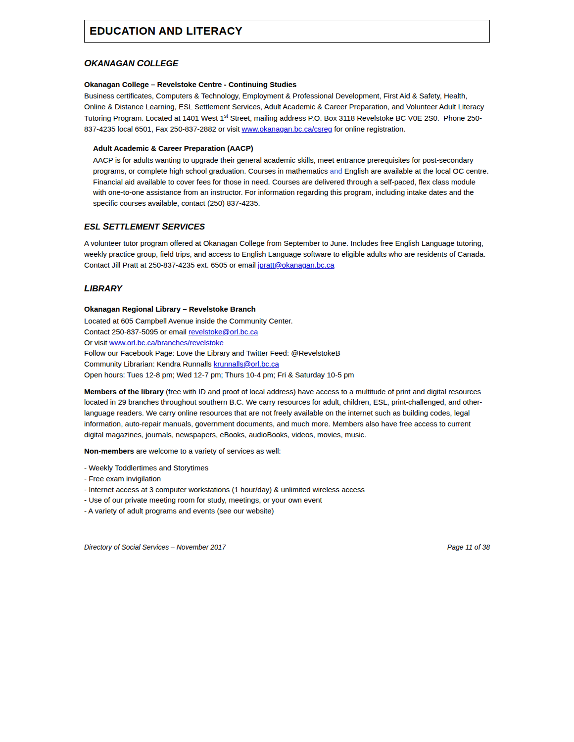EDUCATION AND LITERACY
OKANAGAN COLLEGE
Okanagan College – Revelstoke Centre - Continuing Studies
Business certificates, Computers & Technology, Employment & Professional Development, First Aid & Safety, Health, Online & Distance Learning, ESL Settlement Services, Adult Academic & Career Preparation, and Volunteer Adult Literacy Tutoring Program. Located at 1401 West 1st Street, mailing address P.O. Box 3118 Revelstoke BC V0E 2S0. Phone 250-837-4235 local 6501, Fax 250-837-2882 or visit www.okanagan.bc.ca/csreg for online registration.
Adult Academic & Career Preparation (AACP)
AACP is for adults wanting to upgrade their general academic skills, meet entrance prerequisites for post-secondary programs, or complete high school graduation. Courses in mathematics and English are available at the local OC centre. Financial aid available to cover fees for those in need. Courses are delivered through a self-paced, flex class module with one-to-one assistance from an instructor. For information regarding this program, including intake dates and the specific courses available, contact (250) 837-4235.
ESL SETTLEMENT SERVICES
A volunteer tutor program offered at Okanagan College from September to June. Includes free English Language tutoring, weekly practice group, field trips, and access to English Language software to eligible adults who are residents of Canada. Contact Jill Pratt at 250-837-4235 ext. 6505 or email jpratt@okanagan.bc.ca
LIBRARY
Okanagan Regional Library – Revelstoke Branch
Located at 605 Campbell Avenue inside the Community Center.
Contact 250-837-5095 or email revelstoke@orl.bc.ca
Or visit www.orl.bc.ca/branches/revelstoke
Follow our Facebook Page: Love the Library and Twitter Feed: @RevelstokeB
Community Librarian: Kendra Runnalls krunnalls@orl.bc.ca
Open hours: Tues 12-8 pm; Wed 12-7 pm; Thurs 10-4 pm; Fri & Saturday 10-5 pm
Members of the library (free with ID and proof of local address) have access to a multitude of print and digital resources located in 29 branches throughout southern B.C. We carry resources for adult, children, ESL, print-challenged, and other-language readers. We carry online resources that are not freely available on the internet such as building codes, legal information, auto-repair manuals, government documents, and much more. Members also have free access to current digital magazines, journals, newspapers, eBooks, audioBooks, videos, movies, music.
Non-members are welcome to a variety of services as well:
- Weekly Toddlertimes and Storytimes
- Free exam invigilation
- Internet access at 3 computer workstations (1 hour/day) & unlimited wireless access
- Use of our private meeting room for study, meetings, or your own event
- A variety of adult programs and events (see our website)
Directory of Social Services – November 2017 Page 11 of 38